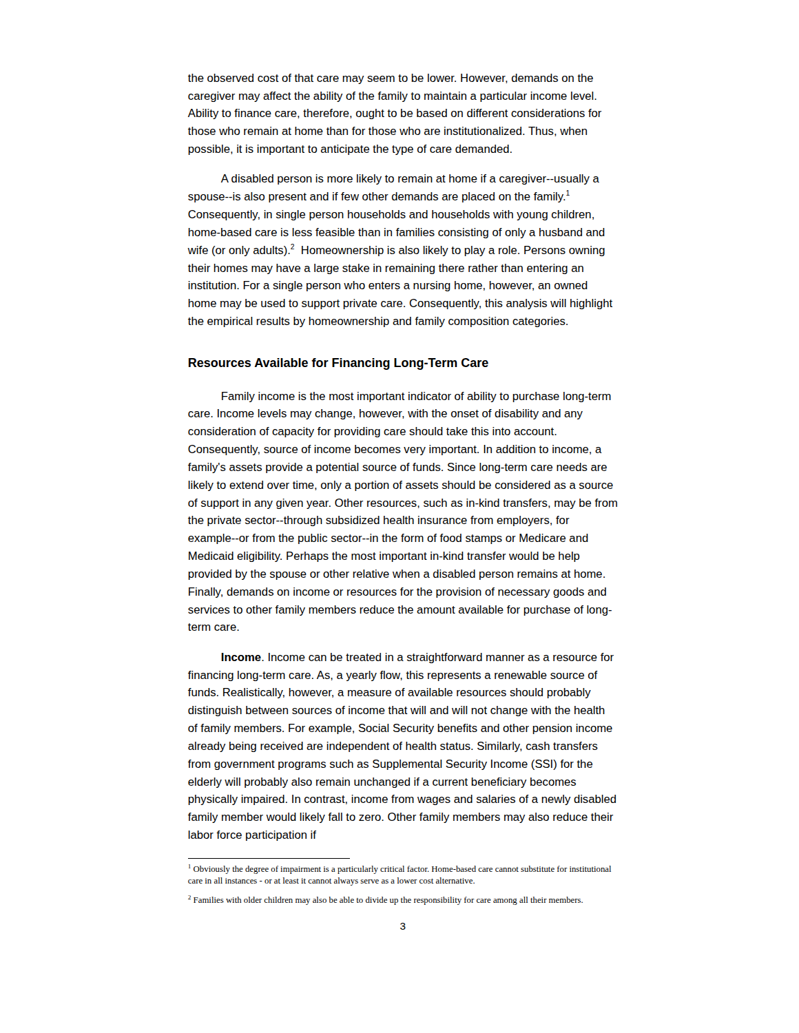the observed cost of that care may seem to be lower. However, demands on the caregiver may affect the ability of the family to maintain a particular income level. Ability to finance care, therefore, ought to be based on different considerations for those who remain at home than for those who are institutionalized. Thus, when possible, it is important to anticipate the type of care demanded.
A disabled person is more likely to remain at home if a caregiver--usually a spouse--is also present and if few other demands are placed on the family.1 Consequently, in single person households and households with young children, home-based care is less feasible than in families consisting of only a husband and wife (or only adults).2 Homeownership is also likely to play a role. Persons owning their homes may have a large stake in remaining there rather than entering an institution. For a single person who enters a nursing home, however, an owned home may be used to support private care. Consequently, this analysis will highlight the empirical results by homeownership and family composition categories.
Resources Available for Financing Long-Term Care
Family income is the most important indicator of ability to purchase long-term care. Income levels may change, however, with the onset of disability and any consideration of capacity for providing care should take this into account. Consequently, source of income becomes very important. In addition to income, a family's assets provide a potential source of funds. Since long-term care needs are likely to extend over time, only a portion of assets should be considered as a source of support in any given year. Other resources, such as in-kind transfers, may be from the private sector--through subsidized health insurance from employers, for example--or from the public sector--in the form of food stamps or Medicare and Medicaid eligibility. Perhaps the most important in-kind transfer would be help provided by the spouse or other relative when a disabled person remains at home. Finally, demands on income or resources for the provision of necessary goods and services to other family members reduce the amount available for purchase of long-term care.
Income. Income can be treated in a straightforward manner as a resource for financing long-term care. As, a yearly flow, this represents a renewable source of funds. Realistically, however, a measure of available resources should probably distinguish between sources of income that will and will not change with the health of family members. For example, Social Security benefits and other pension income already being received are independent of health status. Similarly, cash transfers from government programs such as Supplemental Security Income (SSI) for the elderly will probably also remain unchanged if a current beneficiary becomes physically impaired. In contrast, income from wages and salaries of a newly disabled family member would likely fall to zero. Other family members may also reduce their labor force participation if
1 Obviously the degree of impairment is a particularly critical factor. Home-based care cannot substitute for institutional care in all instances - or at least it cannot always serve as a lower cost alternative.
2 Families with older children may also be able to divide up the responsibility for care among all their members.
3